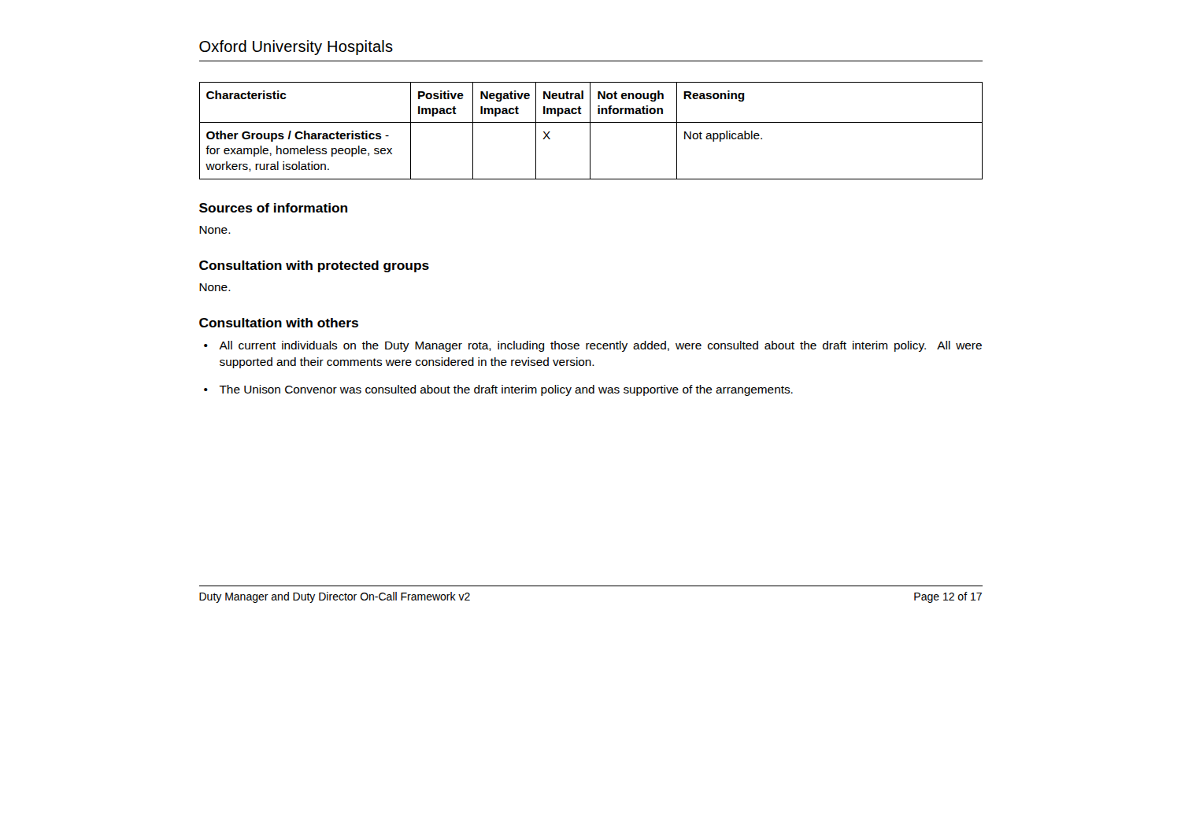Oxford University Hospitals
| Characteristic | Positive Impact | Negative Impact | Neutral Impact | Not enough information | Reasoning |
| --- | --- | --- | --- | --- | --- |
| Other Groups / Characteristics - for example, homeless people, sex workers, rural isolation. | | | X | | Not applicable. |
Sources of information
None.
Consultation with protected groups
None.
Consultation with others
All current individuals on the Duty Manager rota, including those recently added, were consulted about the draft interim policy. All were supported and their comments were considered in the revised version.
The Unison Convenor was consulted about the draft interim policy and was supportive of the arrangements.
Duty Manager and Duty Director On-Call Framework v2 Page 12 of 17